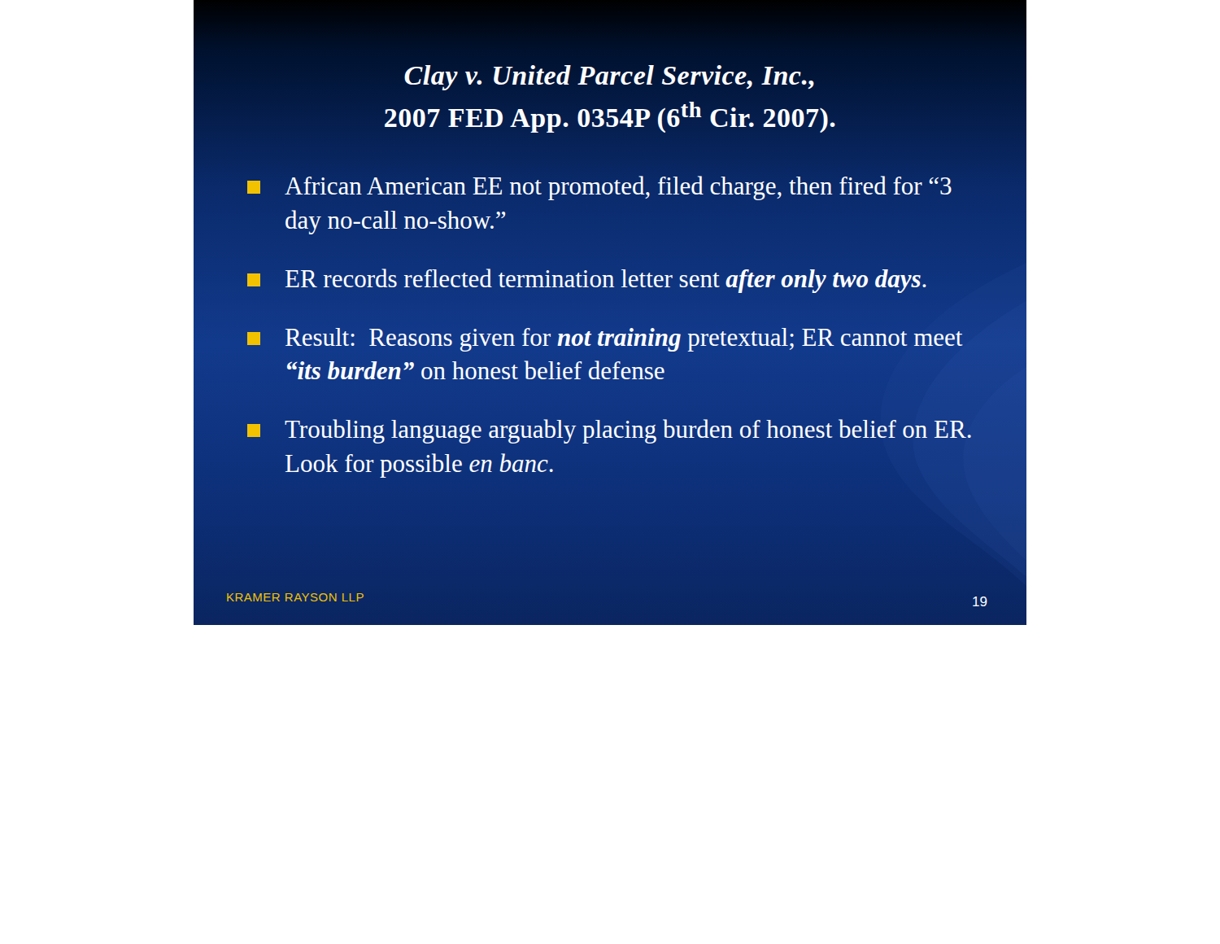Clay v. United Parcel Service, Inc.,
2007 FED App. 0354P (6th Cir. 2007).
African American EE not promoted, filed charge, then fired for “3 day no-call no-show.”
ER records reflected termination letter sent after only two days.
Result: Reasons given for not training pretextual; ER cannot meet “its burden” on honest belief defense
Troubling language arguably placing burden of honest belief on ER. Look for possible en banc.
KRAMER RAYSON LLP
19